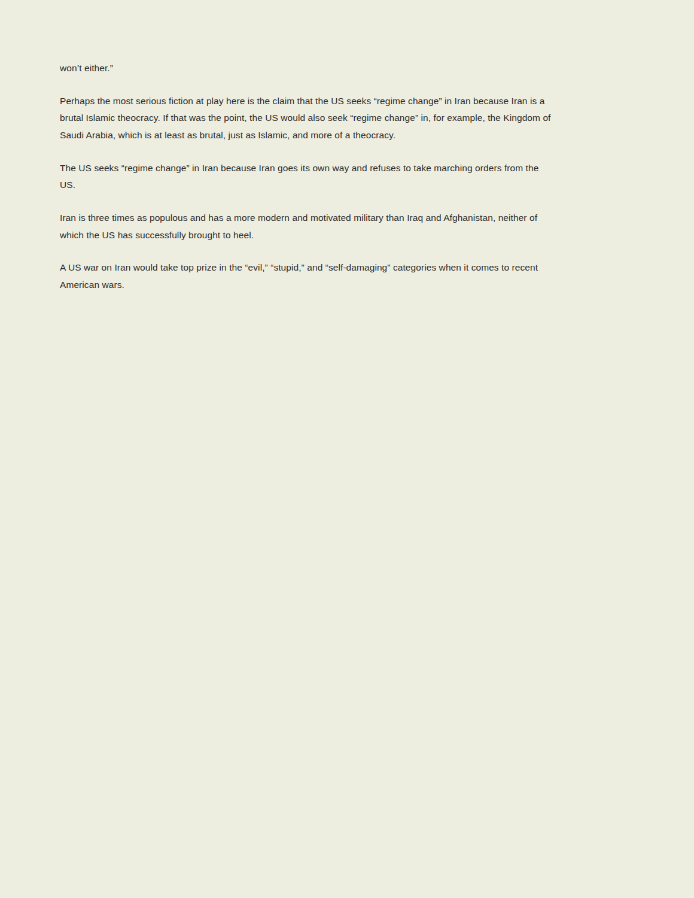won’t either.”
Perhaps the most serious fiction at play here is the claim that the US seeks “regime change” in Iran because Iran is a brutal Islamic theocracy. If that was the point, the US would also seek “regime change” in, for example, the Kingdom of Saudi Arabia, which is at least as brutal, just as Islamic, and more of a theocracy.
The US seeks “regime change” in Iran because Iran goes its own way and refuses to take marching orders from the US.
Iran is three times as populous and has a more modern and motivated military than Iraq and Afghanistan, neither of which the US has successfully brought to heel.
A US war on Iran would take top prize in the “evil,” “stupid,” and “self-damaging” categories when it comes to recent American wars.